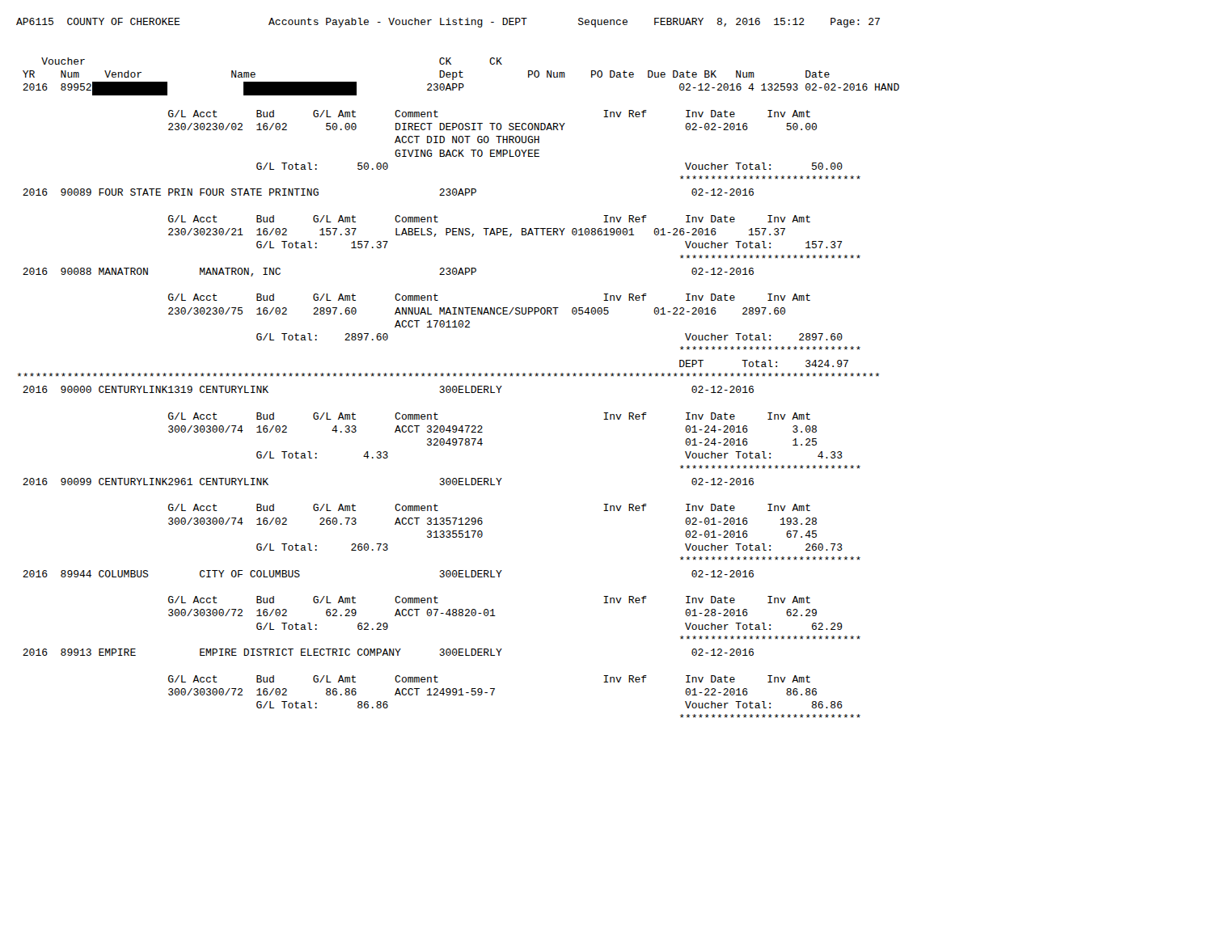AP6115  COUNTY OF CHEROKEE              Accounts Payable - Voucher Listing - DEPT        Sequence    FEBRUARY  8, 2016  15:12    Page: 27


    Voucher                                                        CK      CK
 YR    Num    Vendor              Name                             Dept          PO Num    PO Date  Due Date BK   Num        Date
 2016  89952                                                     230APP                                  02-12-2016 4 132593 02-02-2016 HAND

                        G/L Acct      Bud      G/L Amt      Comment                          Inv Ref      Inv Date     Inv Amt
                        230/30230/02  16/02      50.00      DIRECT DEPOSIT TO SECONDARY                   02-02-2016      50.00
                                                            ACCT DID NOT GO THROUGH
                                                            GIVING BACK TO EMPLOYEE
                                      G/L Total:      50.00                                               Voucher Total:      50.00
                                                                                                         *****************************
 2016  90089 FOUR STATE PRIN FOUR STATE PRINTING                   230APP                                  02-12-2016

                        G/L Acct      Bud      G/L Amt      Comment                          Inv Ref      Inv Date     Inv Amt
                        230/30230/21  16/02     157.37      LABELS, PENS, TAPE, BATTERY 0108619001   01-26-2016     157.37
                                      G/L Total:     157.37                                               Voucher Total:     157.37
                                                                                                         *****************************
 2016  90088 MANATRON        MANATRON, INC                         230APP                                  02-12-2016

                        G/L Acct      Bud      G/L Amt      Comment                          Inv Ref      Inv Date     Inv Amt
                        230/30230/75  16/02    2897.60      ANNUAL MAINTENANCE/SUPPORT  054005       01-22-2016    2897.60
                                                            ACCT 1701102
                                      G/L Total:    2897.60                                               Voucher Total:    2897.60
                                                                                                         *****************************
                                                                                                         DEPT      Total:    3424.97
*****************************************************************************************************************************************
 2016  90000 CENTURYLINK1319 CENTURYLINK                           300ELDERLY                              02-12-2016

                        G/L Acct      Bud      G/L Amt      Comment                          Inv Ref      Inv Date     Inv Amt
                        300/30300/74  16/02       4.33      ACCT 320494722                                01-24-2016       3.08
                                                                 320497874                                01-24-2016       1.25
                                      G/L Total:       4.33                                               Voucher Total:       4.33
                                                                                                         *****************************
 2016  90099 CENTURYLINK2961 CENTURYLINK                           300ELDERLY                              02-12-2016

                        G/L Acct      Bud      G/L Amt      Comment                          Inv Ref      Inv Date     Inv Amt
                        300/30300/74  16/02     260.73      ACCT 313571296                                02-01-2016     193.28
                                                                 313355170                                02-01-2016      67.45
                                      G/L Total:     260.73                                               Voucher Total:     260.73
                                                                                                         *****************************
 2016  89944 COLUMBUS        CITY OF COLUMBUS                      300ELDERLY                              02-12-2016

                        G/L Acct      Bud      G/L Amt      Comment                          Inv Ref      Inv Date     Inv Amt
                        300/30300/72  16/02      62.29      ACCT 07-48820-01                              01-28-2016      62.29
                                      G/L Total:      62.29                                               Voucher Total:      62.29
                                                                                                         *****************************
 2016  89913 EMPIRE          EMPIRE DISTRICT ELECTRIC COMPANY      300ELDERLY                              02-12-2016

                        G/L Acct      Bud      G/L Amt      Comment                          Inv Ref      Inv Date     Inv Amt
                        300/30300/72  16/02      86.86      ACCT 124991-59-7                              01-22-2016      86.86
                                      G/L Total:      86.86                                               Voucher Total:      86.86
                                                                                                         *****************************